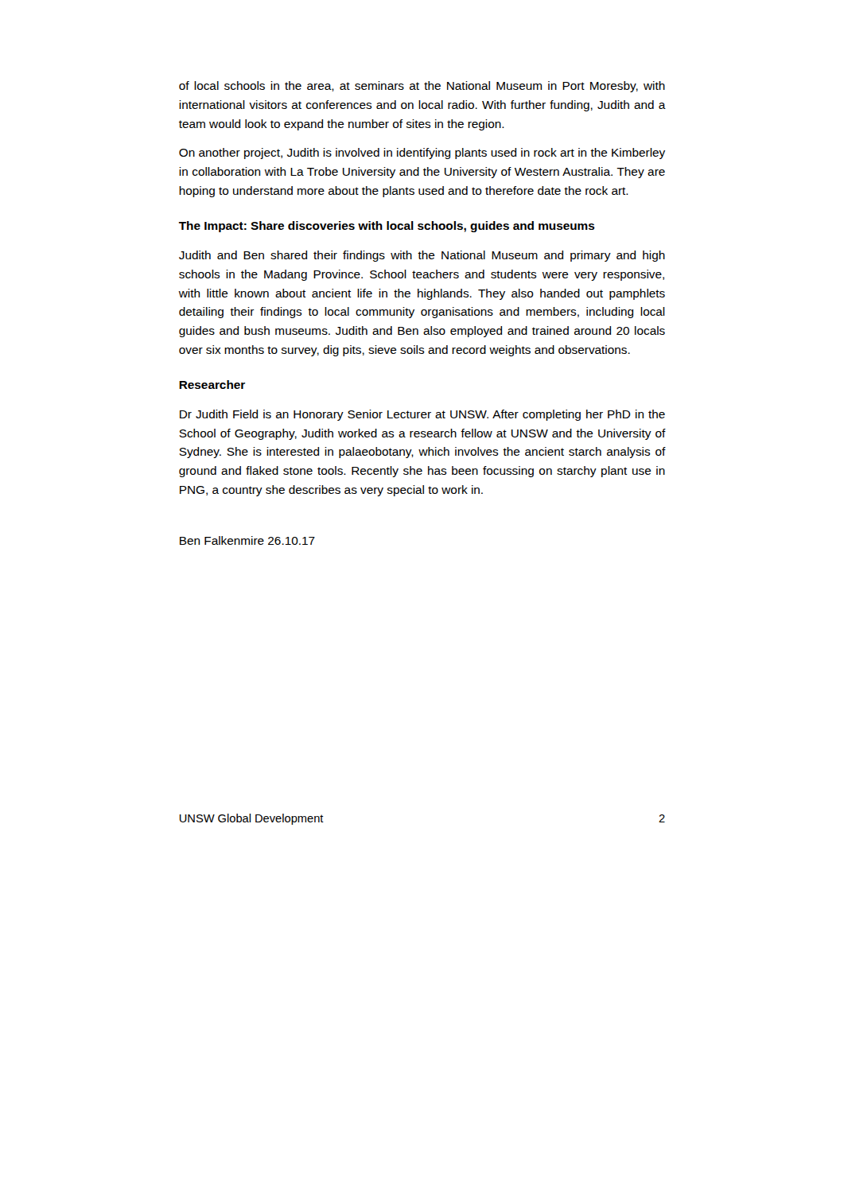of local schools in the area, at seminars at the National Museum in Port Moresby, with international visitors at conferences and on local radio. With further funding, Judith and a team would look to expand the number of sites in the region.
On another project, Judith is involved in identifying plants used in rock art in the Kimberley in collaboration with La Trobe University and the University of Western Australia. They are hoping to understand more about the plants used and to therefore date the rock art.
The Impact: Share discoveries with local schools, guides and museums
Judith and Ben shared their findings with the National Museum and primary and high schools in the Madang Province. School teachers and students were very responsive, with little known about ancient life in the highlands. They also handed out pamphlets detailing their findings to local community organisations and members, including local guides and bush museums. Judith and Ben also employed and trained around 20 locals over six months to survey, dig pits, sieve soils and record weights and observations.
Researcher
Dr Judith Field is an Honorary Senior Lecturer at UNSW. After completing her PhD in the School of Geography, Judith worked as a research fellow at UNSW and the University of Sydney. She is interested in palaeobotany, which involves the ancient starch analysis of ground and flaked stone tools. Recently she has been focussing on starchy plant use in PNG, a country she describes as very special to work in.
Ben Falkenmire 26.10.17
UNSW Global Development
2